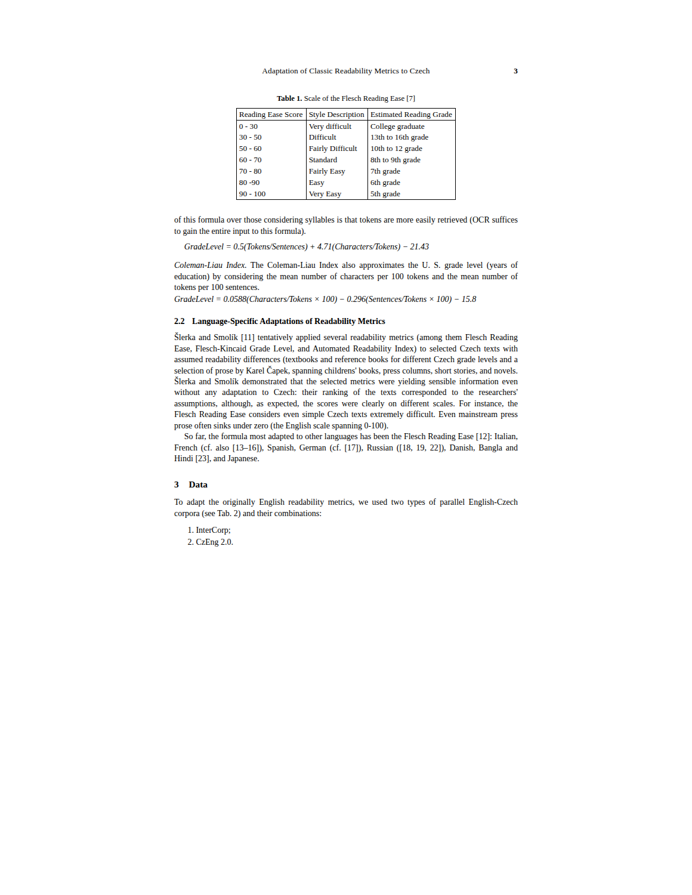Adaptation of Classic Readability Metrics to Czech 3
Table 1. Scale of the Flesch Reading Ease [7]
| Reading Ease Score | Style Description | Estimated Reading Grade |
| 0 - 30 | Very difficult | College graduate |
| 30 - 50 | Difficult | 13th to 16th grade |
| 50 - 60 | Fairly Difficult | 10th to 12 grade |
| 60 - 70 | Standard | 8th to 9th grade |
| 70 - 80 | Fairly Easy | 7th grade |
| 80 -90 | Easy | 6th grade |
| 90 - 100 | Very Easy | 5th grade |
of this formula over those considering syllables is that tokens are more easily retrieved (OCR suffices to gain the entire input to this formula).
GradeLevel = 0.5(Tokens/Sentences) + 4.71(Characters/Tokens) − 21.43
Coleman-Liau Index. The Coleman-Liau Index also approximates the U. S. grade level (years of education) by considering the mean number of characters per 100 tokens and the mean number of tokens per 100 sentences.
GradeLevel = 0.0588(Characters/Tokens × 100) − 0.296(Sentences/Tokens × 100) − 15.8
2.2 Language-Specific Adaptations of Readability Metrics
Šlerka and Smolík [11] tentatively applied several readability metrics (among them Flesch Reading Ease, Flesch-Kincaid Grade Level, and Automated Readability Index) to selected Czech texts with assumed readability differences (textbooks and reference books for different Czech grade levels and a selection of prose by Karel Čapek, spanning childrens' books, press columns, short stories, and novels. Šlerka and Smolík demonstrated that the selected metrics were yielding sensible information even without any adaptation to Czech: their ranking of the texts corresponded to the researchers' assumptions, although, as expected, the scores were clearly on different scales. For instance, the Flesch Reading Ease considers even simple Czech texts extremely difficult. Even mainstream press prose often sinks under zero (the English scale spanning 0-100).
So far, the formula most adapted to other languages has been the Flesch Reading Ease [12]: Italian, French (cf. also [13–16]), Spanish, German (cf. [17]), Russian ([18, 19, 22]), Danish, Bangla and Hindi [23], and Japanese.
3 Data
To adapt the originally English readability metrics, we used two types of parallel English-Czech corpora (see Tab. 2) and their combinations:
InterCorp;
CzEng 2.0.